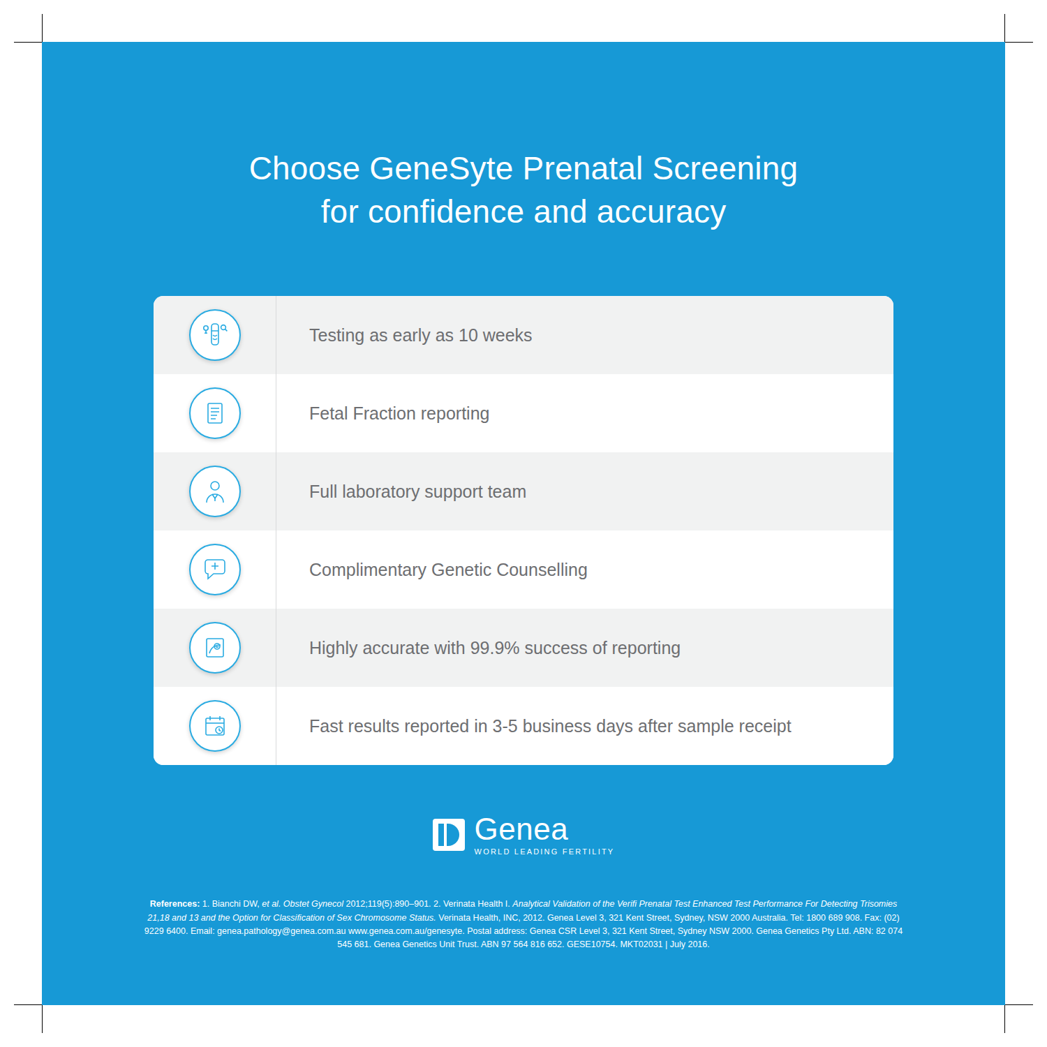Choose GeneSyte Prenatal Screening
for confidence and accuracy
Testing as early as 10 weeks
Fetal Fraction reporting
Full laboratory support team
Complimentary Genetic Counselling
Highly accurate with 99.9% success of reporting
Fast results reported in 3-5 business days after sample receipt
Genea
WORLD LEADING FERTILITY
References: 1. Bianchi DW, et al. Obstet Gynecol 2012;119(5):890–901. 2. Verinata Health I. Analytical Validation of the Verifi Prenatal Test Enhanced Test Performance For Detecting Trisomies 21,18 and 13 and the Option for Classification of Sex Chromosome Status. Verinata Health, INC, 2012. Genea Level 3, 321 Kent Street, Sydney, NSW 2000 Australia. Tel: 1800 689 908. Fax: (02) 9229 6400. Email: genea.pathology@genea.com.au www.genea.com.au/genesyte. Postal address: Genea CSR Level 3, 321 Kent Street, Sydney NSW 2000. Genea Genetics Pty Ltd. ABN: 82 074 545 681. Genea Genetics Unit Trust. ABN 97 564 816 652. GESE10754. MKT02031 | July 2016.